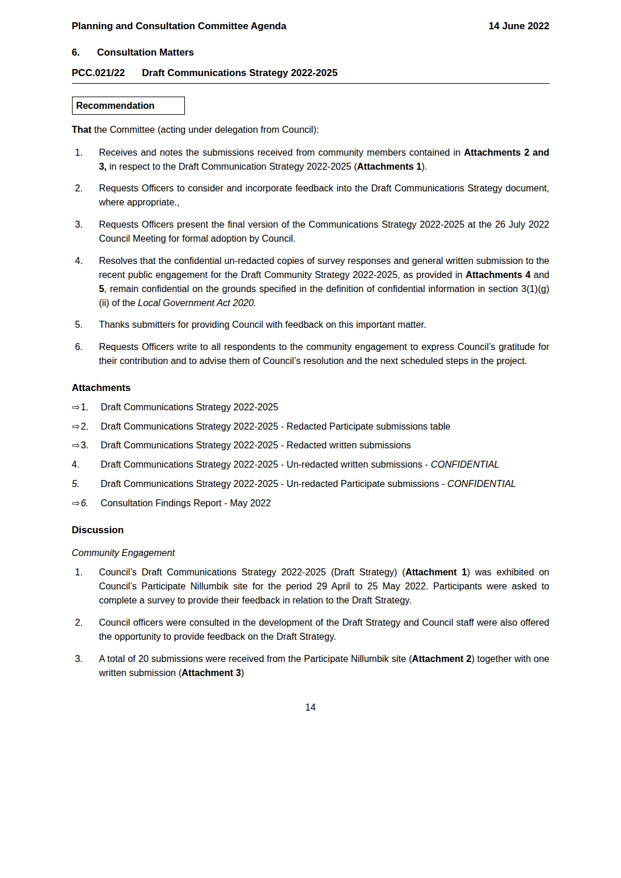Planning and Consultation Committee Agenda 14 June 2022
6. Consultation Matters
PCC.021/22 Draft Communications Strategy 2022-2025
Recommendation
That the Committee (acting under delegation from Council):
Receives and notes the submissions received from community members contained in Attachments 2 and 3, in respect to the Draft Communication Strategy 2022-2025 (Attachments 1).
Requests Officers to consider and incorporate feedback into the Draft Communications Strategy document, where appropriate.,
Requests Officers present the final version of the Communications Strategy 2022-2025 at the 26 July 2022 Council Meeting for formal adoption by Council.
Resolves that the confidential un-redacted copies of survey responses and general written submission to the recent public engagement for the Draft Community Strategy 2022-2025, as provided in Attachments 4 and 5, remain confidential on the grounds specified in the definition of confidential information in section 3(1)(g)(ii) of the Local Government Act 2020.
Thanks submitters for providing Council with feedback on this important matter.
Requests Officers write to all respondents to the community engagement to express Council’s gratitude for their contribution and to advise them of Council’s resolution and the next scheduled steps in the project.
Attachments
⇨1. Draft Communications Strategy 2022-2025
⇨2. Draft Communications Strategy 2022-2025 - Redacted Participate submissions table
⇨3. Draft Communications Strategy 2022-2025 - Redacted written submissions
4. Draft Communications Strategy 2022-2025 - Un-redacted written submissions - CONFIDENTIAL
5. Draft Communications Strategy 2022-2025 - Un-redacted Participate submissions - CONFIDENTIAL
⇨6. Consultation Findings Report - May 2022
Discussion
Community Engagement
Council’s Draft Communications Strategy 2022-2025 (Draft Strategy) (Attachment 1) was exhibited on Council’s Participate Nillumbik site for the period 29 April to 25 May 2022. Participants were asked to complete a survey to provide their feedback in relation to the Draft Strategy.
Council officers were consulted in the development of the Draft Strategy and Council staff were also offered the opportunity to provide feedback on the Draft Strategy.
A total of 20 submissions were received from the Participate Nillumbik site (Attachment 2) together with one written submission (Attachment 3)
14